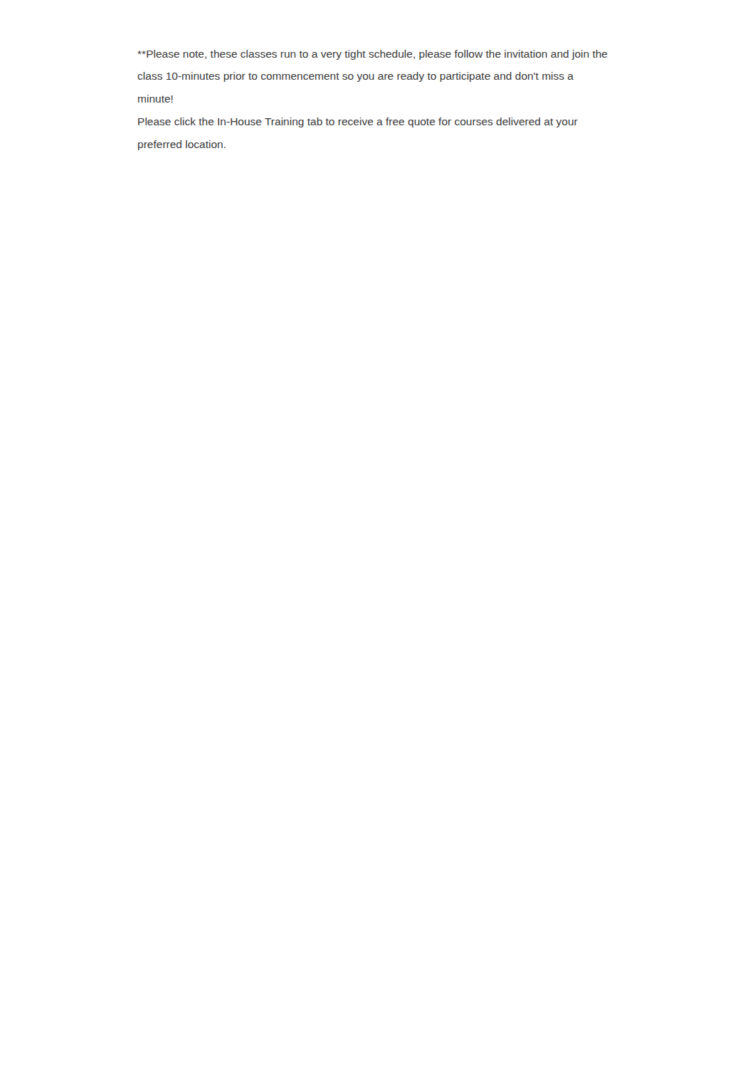**Please note, these classes run to a very tight schedule, please follow the invitation and join the class 10-minutes prior to commencement so you are ready to participate and don't miss a minute!
Please click the In-House Training tab to receive a free quote for courses delivered at your preferred location.